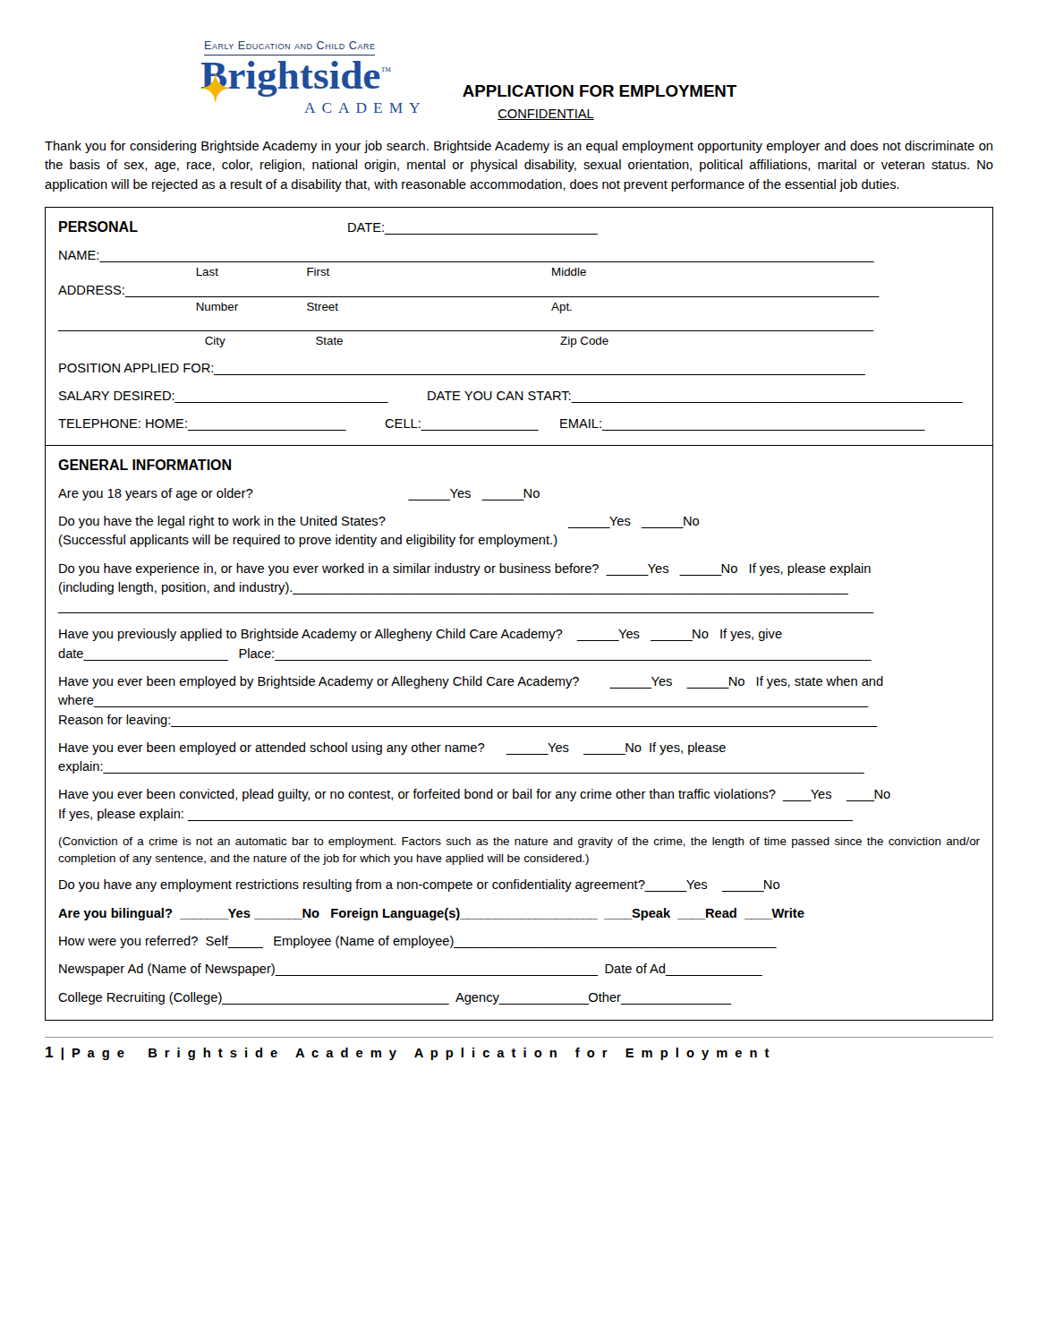Early Education and Child Care
✦Brightside™
ACADEMY
APPLICATION FOR EMPLOYMENT
CONFIDENTIAL
Thank you for considering Brightside Academy in your job search. Brightside Academy is an equal employment opportunity employer and does not discriminate on the basis of sex, age, race, color, religion, national origin, mental or physical disability, sexual orientation, political affiliations, marital or veteran status. No application will be rejected as a result of a disability that, with reasonable accommodation, does not prevent performance of the essential job duties.
PERSONAL DATE:_______________________________
NAME:_________________________________________________________________________________________________________________
Last First Middle
ADDRESS:______________________________________________________________________________________________________________
Number Street Apt.
_______________________________________________________________________________________________________________________
City State Zip Code
POSITION APPLIED FOR:_______________________________________________________________________________________________
SALARY DESIRED:_______________________________ DATE YOU CAN START:_________________________________________________________
TELEPHONE: HOME:_______________________ CELL:_________________ EMAIL:_______________________________________________
GENERAL INFORMATION
Are you 18 years of age or older? ______Yes ______No
Do you have the legal right to work in the United States? ______Yes ______No
(Successful applicants will be required to prove identity and eligibility for employment.)
Do you have experience in, or have you ever worked in a similar industry or business before? ______Yes ______No If yes, please explain
(including length, position, and industry)._________________________________________________________________________________
_______________________________________________________________________________________________________________________
Have you previously applied to Brightside Academy or Allegheny Child Care Academy? ______Yes ______No If yes, give
date_____________________ Place:_______________________________________________________________________________________
Have you ever been employed by Brightside Academy or Allegheny Child Care Academy? ______Yes ______No If yes, state when and
where_________________________________________________________________________________________________________________
Reason for leaving:_______________________________________________________________________________________________________
Have you ever been employed or attended school using any other name? ______Yes ______No If yes, please
explain:_______________________________________________________________________________________________________________
Have you ever been convicted, plead guilty, or no contest, or forfeited bond or bail for any crime other than traffic violations? ____Yes ____No
If yes, please explain: _________________________________________________________________________________________________
(Conviction of a crime is not an automatic bar to employment. Factors such as the nature and gravity of the crime, the length of time passed since the conviction and/or completion of any sentence, and the nature of the job for which you have applied will be considered.)
Do you have any employment restrictions resulting from a non-compete or confidentiality agreement?______Yes ______No
Are you bilingual? _______Yes _______No Foreign Language(s)____________________ ____Speak ____Read ____Write
How were you referred? Self_____ Employee (Name of employee)_______________________________________________
Newspaper Ad (Name of Newspaper)_______________________________________________ Date of Ad______________
College Recruiting (College)_________________________________ Agency_____________Other________________
1 | P a g e B r i g h t s i d e A c a d e m y A p p l i c a t i o n f o r E m p l o y m e n t